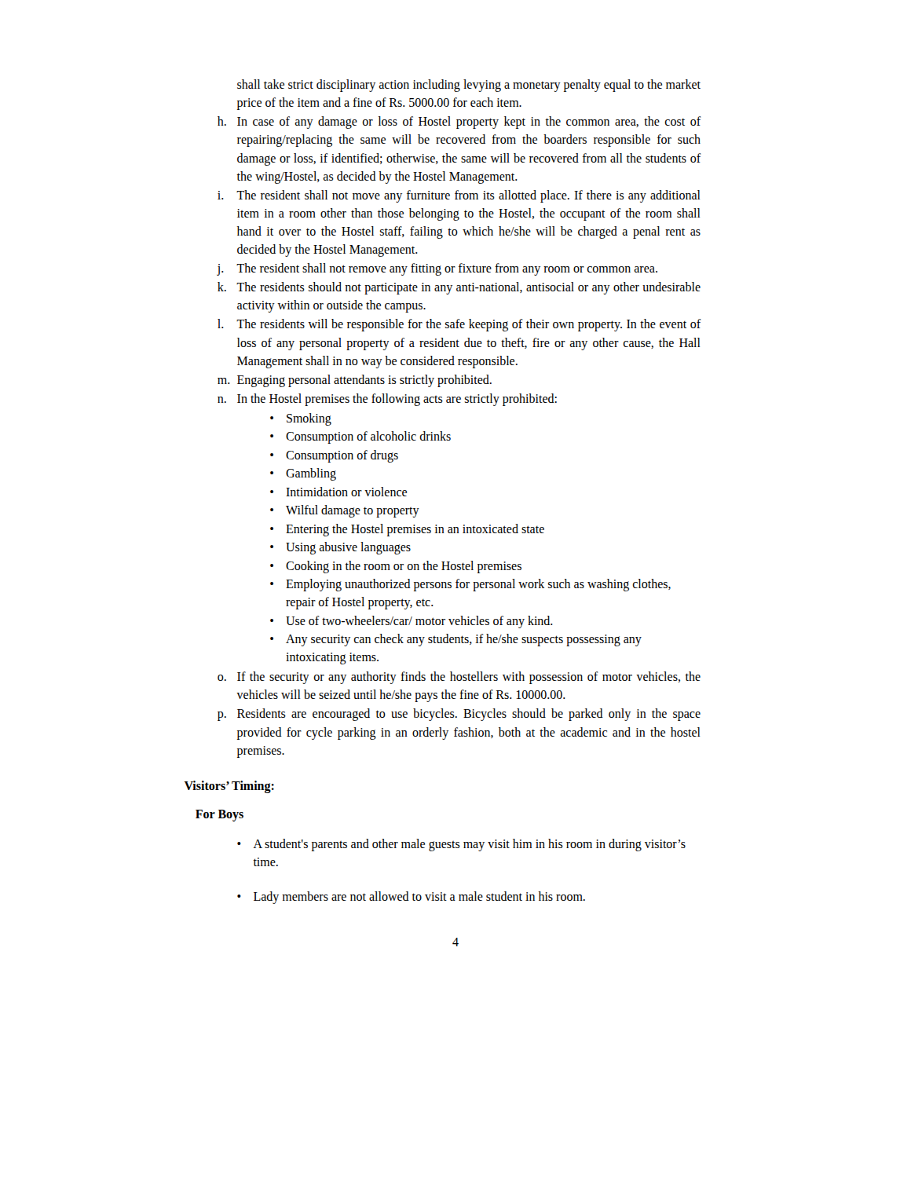shall take strict disciplinary action including levying a monetary penalty equal to the market price of the item and a fine of Rs. 5000.00 for each item.
h. In case of any damage or loss of Hostel property kept in the common area, the cost of repairing/replacing the same will be recovered from the boarders responsible for such damage or loss, if identified; otherwise, the same will be recovered from all the students of the wing/Hostel, as decided by the Hostel Management.
i. The resident shall not move any furniture from its allotted place. If there is any additional item in a room other than those belonging to the Hostel, the occupant of the room shall hand it over to the Hostel staff, failing to which he/she will be charged a penal rent as decided by the Hostel Management.
j. The resident shall not remove any fitting or fixture from any room or common area.
k. The residents should not participate in any anti-national, antisocial or any other undesirable activity within or outside the campus.
l. The residents will be responsible for the safe keeping of their own property. In the event of loss of any personal property of a resident due to theft, fire or any other cause, the Hall Management shall in no way be considered responsible.
m. Engaging personal attendants is strictly prohibited.
n. In the Hostel premises the following acts are strictly prohibited:
Smoking
Consumption of alcoholic drinks
Consumption of drugs
Gambling
Intimidation or violence
Wilful damage to property
Entering the Hostel premises in an intoxicated state
Using abusive languages
Cooking in the room or on the Hostel premises
Employing unauthorized persons for personal work such as washing clothes, repair of Hostel property, etc.
Use of two-wheelers/car/ motor vehicles of any kind.
Any security can check any students, if he/she suspects possessing any intoxicating items.
o. If the security or any authority finds the hostellers with possession of motor vehicles, the vehicles will be seized until he/she pays the fine of Rs. 10000.00.
p. Residents are encouraged to use bicycles. Bicycles should be parked only in the space provided for cycle parking in an orderly fashion, both at the academic and in the hostel premises.
Visitors’ Timing:
For Boys
A student's parents and other male guests may visit him in his room in during visitor’s time.
Lady members are not allowed to visit a male student in his room.
4